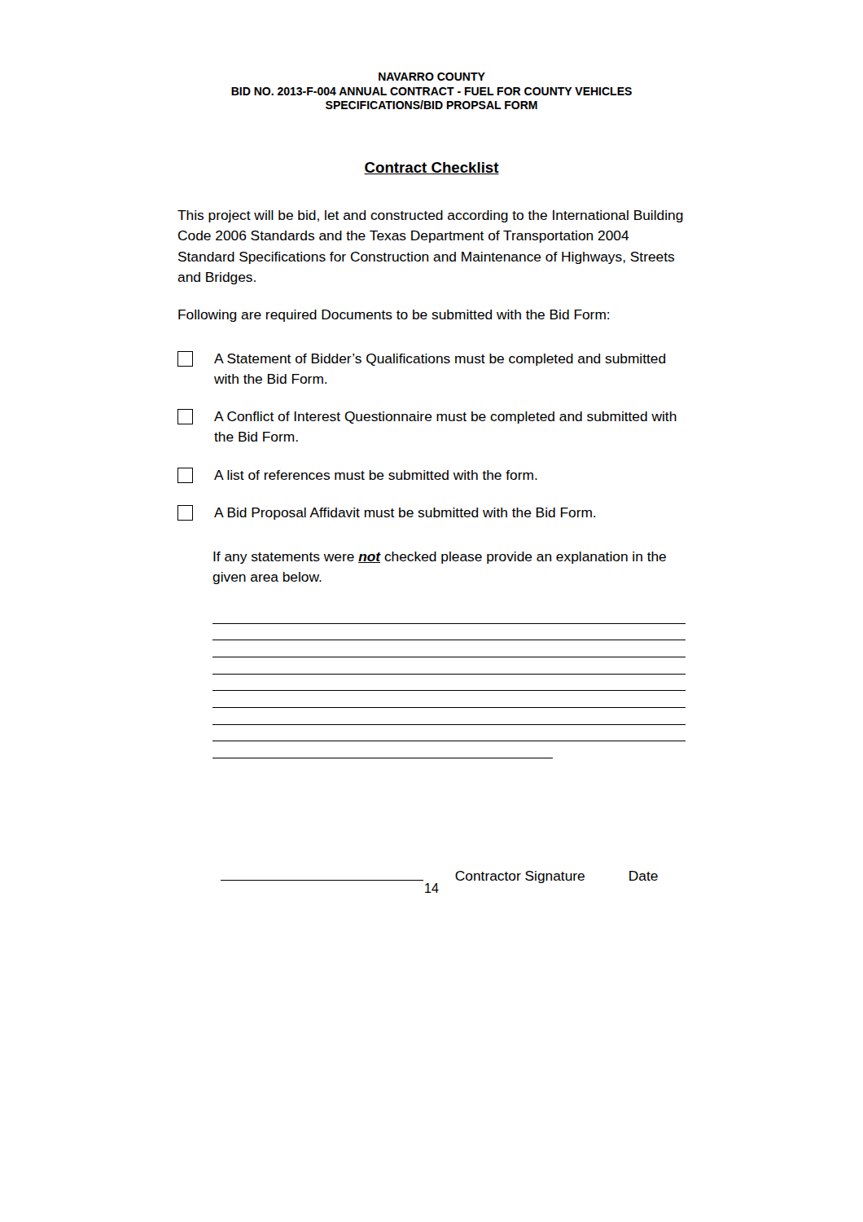NAVARRO COUNTY
BID NO. 2013-F-004 ANNUAL CONTRACT - FUEL FOR COUNTY VEHICLES
SPECIFICATIONS/BID PROPSAL FORM
Contract Checklist
This project will be bid, let and constructed according to the International Building Code 2006 Standards and the Texas Department of Transportation 2004 Standard Specifications for Construction and Maintenance of Highways, Streets and Bridges.
Following are required Documents to be submitted with the Bid Form:
A Statement of Bidder’s Qualifications must be completed and submitted with the Bid Form.
A Conflict of Interest Questionnaire must be completed and submitted with the Bid Form.
A list of references must be submitted with the form.
A Bid Proposal Affidavit must be submitted with the Bid Form.
If any statements were not checked please provide an explanation in the given area below.
Contractor Signature Date
14